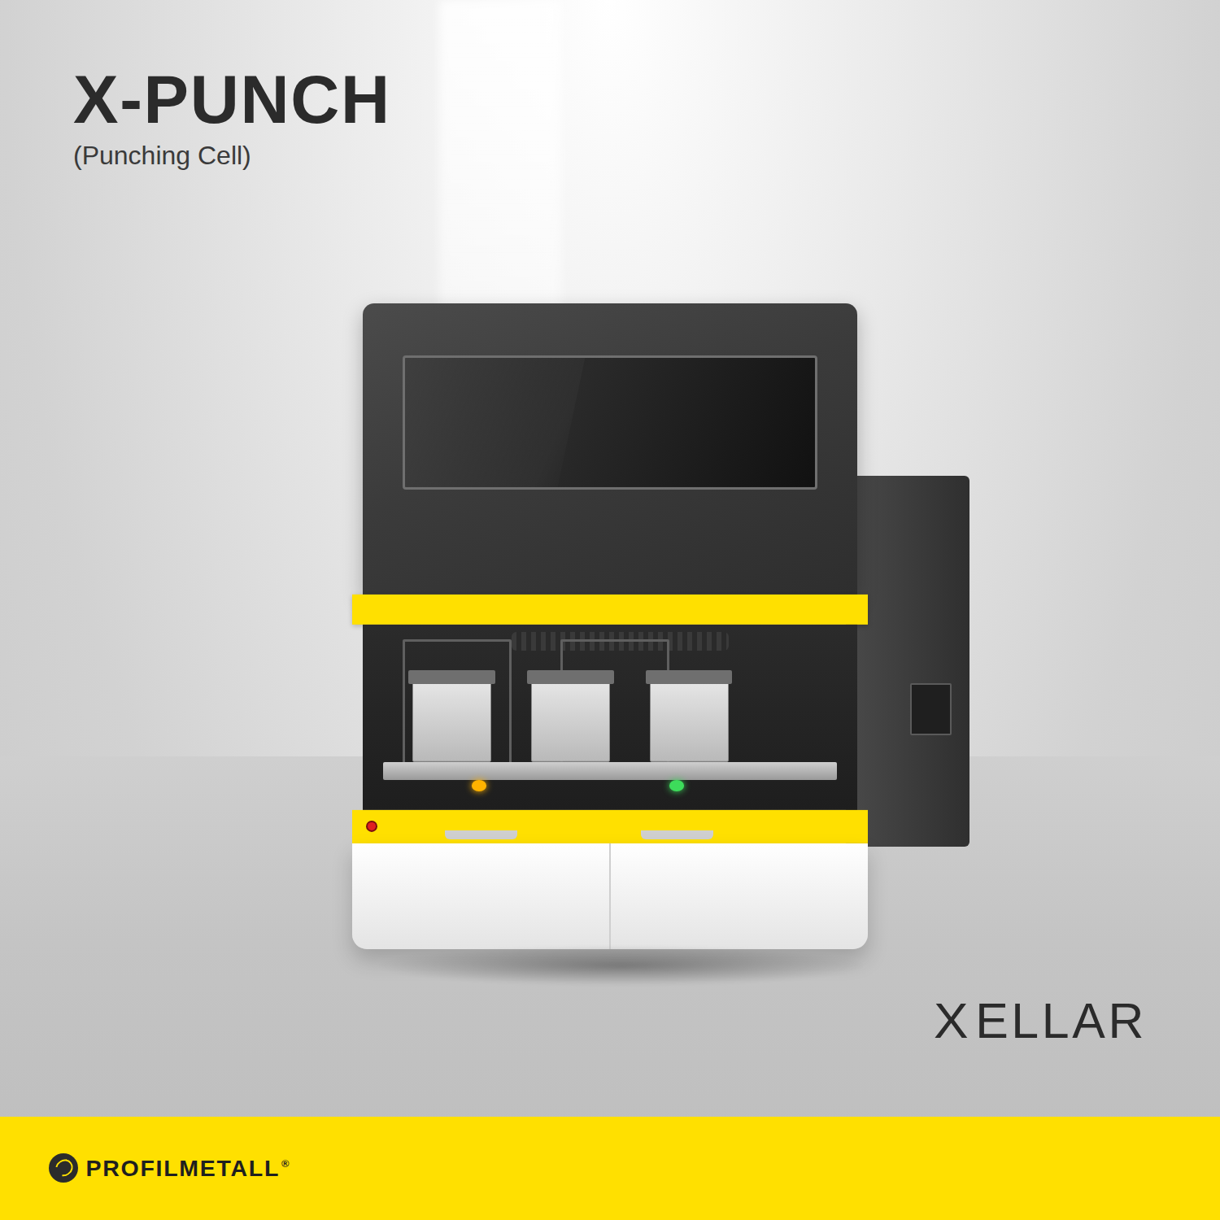X-PUNCH
(Punching Cell)
Rendering of the X-PUNCH punching cell
XELLAR
PROFILMETALL®